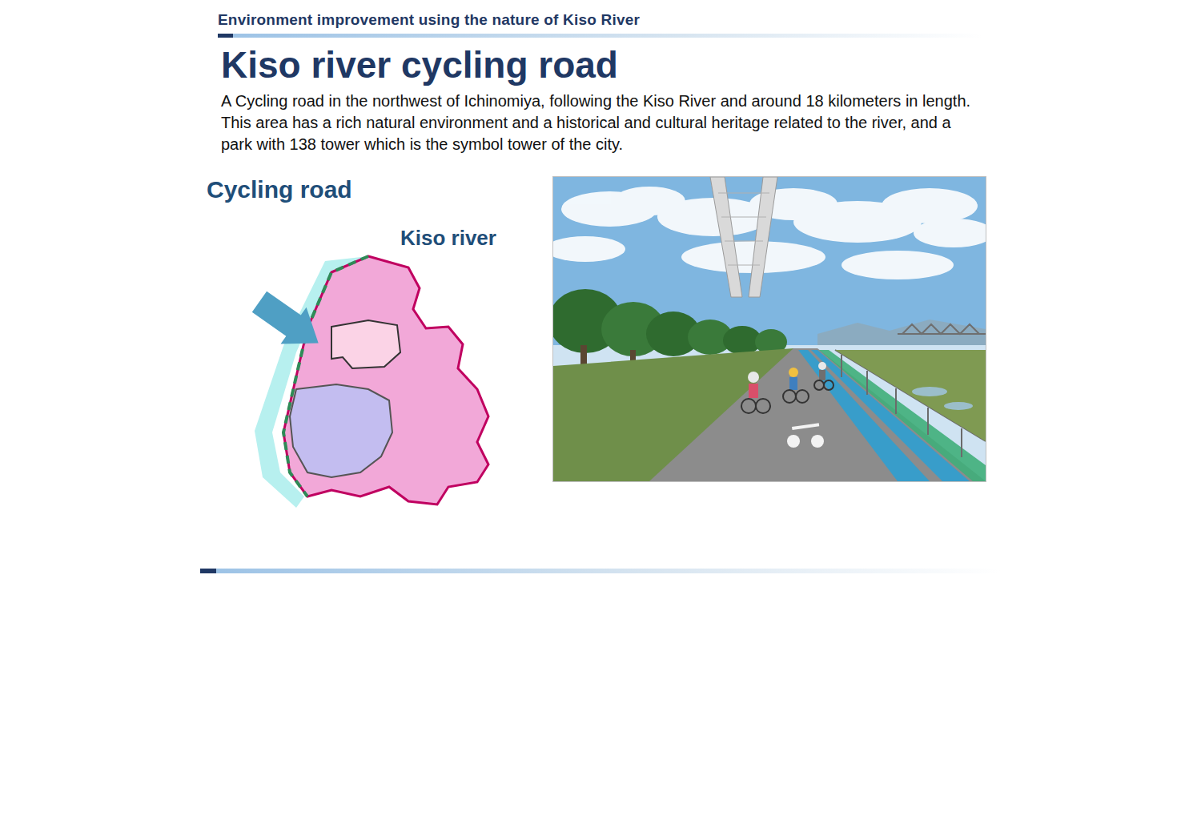Environment improvement using the nature of Kiso River
Kiso river cycling road
A Cycling road in the northwest of Ichinomiya, following the Kiso River and around 18 kilometers in length. This area has a rich natural environment and a historical and cultural heritage related to the river, and a park with 138 tower which is the symbol tower of the city.
Cycling road
Kiso river